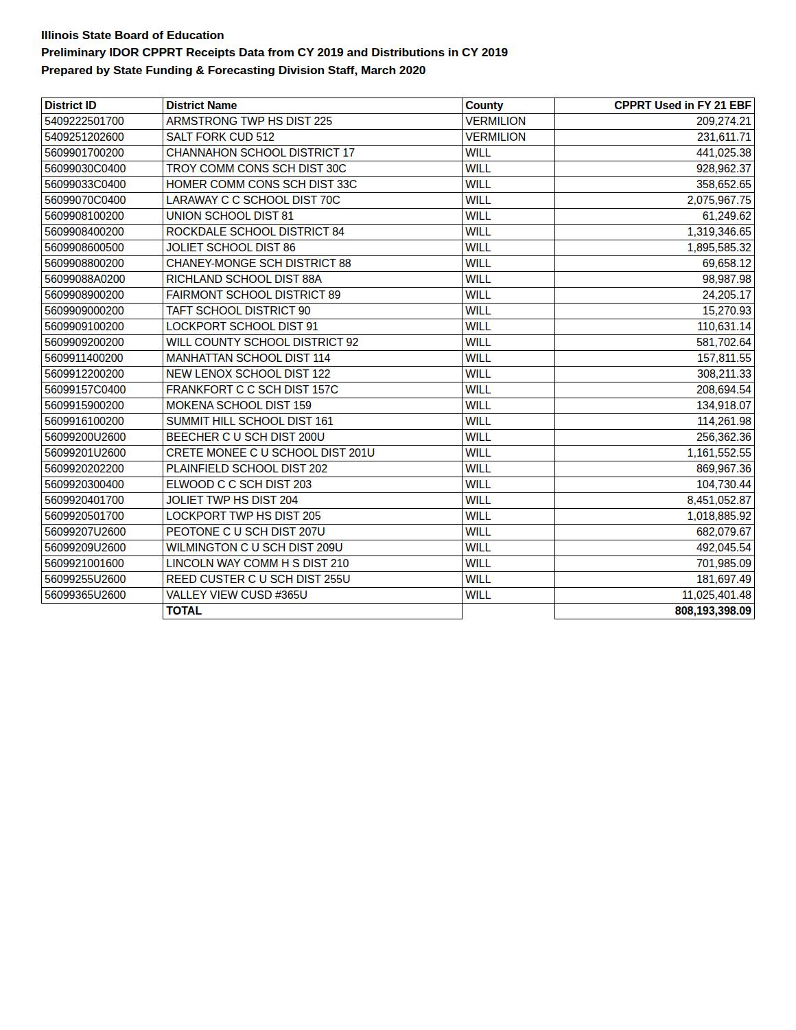Illinois State Board of Education
Preliminary IDOR CPPRT Receipts Data from CY 2019 and Distributions in CY 2019
Prepared by State Funding & Forecasting Division Staff, March 2020
| District ID | District Name | County | CPPRT Used in FY 21 EBF |
| --- | --- | --- | --- |
| 5409222501700 | ARMSTRONG TWP HS DIST 225 | VERMILION | 209,274.21 |
| 5409251202600 | SALT FORK CUD 512 | VERMILION | 231,611.71 |
| 5609901700200 | CHANNAHON SCHOOL DISTRICT 17 | WILL | 441,025.38 |
| 56099030C0400 | TROY COMM CONS SCH DIST 30C | WILL | 928,962.37 |
| 56099033C0400 | HOMER COMM CONS SCH DIST 33C | WILL | 358,652.65 |
| 56099070C0400 | LARAWAY C C SCHOOL DIST 70C | WILL | 2,075,967.75 |
| 5609908100200 | UNION SCHOOL DIST 81 | WILL | 61,249.62 |
| 5609908400200 | ROCKDALE SCHOOL DISTRICT 84 | WILL | 1,319,346.65 |
| 5609908600500 | JOLIET SCHOOL DIST 86 | WILL | 1,895,585.32 |
| 5609908800200 | CHANEY-MONGE SCH DISTRICT 88 | WILL | 69,658.12 |
| 56099088A0200 | RICHLAND SCHOOL DIST 88A | WILL | 98,987.98 |
| 5609908900200 | FAIRMONT SCHOOL DISTRICT 89 | WILL | 24,205.17 |
| 5609909000200 | TAFT SCHOOL DISTRICT 90 | WILL | 15,270.93 |
| 5609909100200 | LOCKPORT SCHOOL DIST 91 | WILL | 110,631.14 |
| 5609909200200 | WILL COUNTY SCHOOL DISTRICT 92 | WILL | 581,702.64 |
| 5609911400200 | MANHATTAN SCHOOL DIST 114 | WILL | 157,811.55 |
| 5609912200200 | NEW LENOX SCHOOL DIST 122 | WILL | 308,211.33 |
| 56099157C0400 | FRANKFORT C C SCH DIST 157C | WILL | 208,694.54 |
| 5609915900200 | MOKENA SCHOOL DIST 159 | WILL | 134,918.07 |
| 5609916100200 | SUMMIT HILL SCHOOL DIST 161 | WILL | 114,261.98 |
| 56099200U2600 | BEECHER C U SCH DIST 200U | WILL | 256,362.36 |
| 56099201U2600 | CRETE MONEE C U SCHOOL DIST 201U | WILL | 1,161,552.55 |
| 5609920202200 | PLAINFIELD SCHOOL DIST 202 | WILL | 869,967.36 |
| 5609920300400 | ELWOOD C C SCH DIST 203 | WILL | 104,730.44 |
| 5609920401700 | JOLIET TWP HS DIST 204 | WILL | 8,451,052.87 |
| 5609920501700 | LOCKPORT TWP HS DIST 205 | WILL | 1,018,885.92 |
| 56099207U2600 | PEOTONE C U SCH DIST 207U | WILL | 682,079.67 |
| 56099209U2600 | WILMINGTON C U SCH DIST 209U | WILL | 492,045.54 |
| 5609921001600 | LINCOLN WAY COMM H S DIST 210 | WILL | 701,985.09 |
| 56099255U2600 | REED CUSTER C U SCH DIST 255U | WILL | 181,697.49 |
| 56099365U2600 | VALLEY VIEW CUSD #365U | WILL | 11,025,401.48 |
| | TOTAL | | 808,193,398.09 |